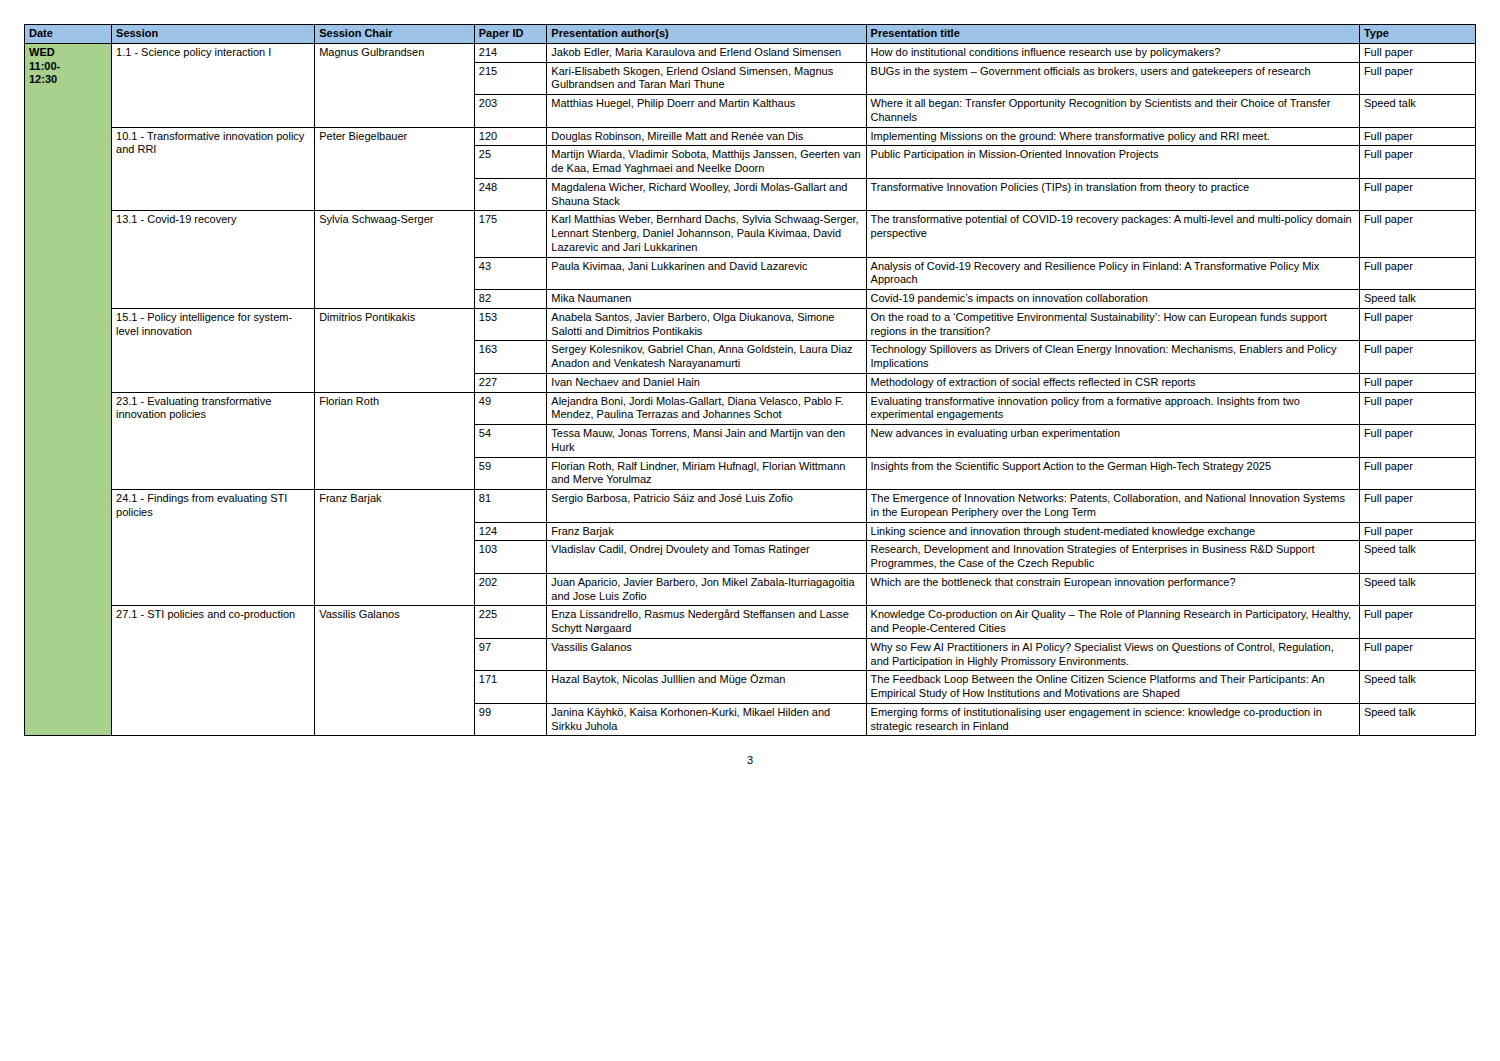Wednesday 11:00–12:30 parallel sessions
| Date | Session | Session Chair | Paper ID | Presentation author(s) | Presentation title | Type |
| --- | --- | --- | --- | --- | --- | --- |
| WED 11:00- 12:30 | 1.1 - Science policy interaction I | Magnus Gulbrandsen | 214 | Jakob Edler, Maria Karaulova and Erlend Osland Simensen | How do institutional conditions influence research use by policymakers? | Full paper |
| 215 | Kari-Elisabeth Skogen, Erlend Osland Simensen, Magnus Gulbrandsen and Taran Mari Thune | BUGs in the system – Government officials as brokers, users and gatekeepers of research | Full paper |
| 203 | Matthias Huegel, Philip Doerr and Martin Kalthaus | Where it all began: Transfer Opportunity Recognition by Scientists and their Choice of Transfer Channels | Speed talk |
| 10.1 - Transformative innovation policy and RRI | Peter Biegelbauer | 120 | Douglas Robinson, Mireille Matt and Renée van Dis | Implementing Missions on the ground: Where transformative policy and RRI meet. | Full paper |
| 25 | Martijn Wiarda, Vladimir Sobota, Matthijs Janssen, Geerten van de Kaa, Emad Yaghmaei and Neelke Doorn | Public Participation in Mission-Oriented Innovation Projects | Full paper |
| 248 | Magdalena Wicher, Richard Woolley, Jordi Molas-Gallart and Shauna Stack | Transformative Innovation Policies (TIPs) in translation from theory to practice | Full paper |
| 13.1 - Covid-19 recovery | Sylvia Schwaag-Serger | 175 | Karl Matthias Weber, Bernhard Dachs, Sylvia Schwaag-Serger, Lennart Stenberg, Daniel Johannson, Paula Kivimaa, David Lazarevic and Jari Lukkarinen | The transformative potential of COVID-19 recovery packages: A multi-level and multi-policy domain perspective | Full paper |
| 43 | Paula Kivimaa, Jani Lukkarinen and David Lazarevic | Analysis of Covid-19 Recovery and Resilience Policy in Finland: A Transformative Policy Mix Approach | Full paper |
| 82 | Mika Naumanen | Covid-19 pandemic’s impacts on innovation collaboration | Speed talk |
| 15.1 - Policy intelligence for system-level innovation | Dimitrios Pontikakis | 153 | Anabela Santos, Javier Barbero, Olga Diukanova, Simone Salotti and Dimitrios Pontikakis | On the road to a ‘Competitive Environmental Sustainability’: How can European funds support regions in the transition? | Full paper |
| 163 | Sergey Kolesnikov, Gabriel Chan, Anna Goldstein, Laura Diaz Anadon and Venkatesh Narayanamurti | Technology Spillovers as Drivers of Clean Energy Innovation: Mechanisms, Enablers and Policy Implications | Full paper |
| 227 | Ivan Nechaev and Daniel Hain | Methodology of extraction of social effects reflected in CSR reports | Full paper |
| 23.1 - Evaluating transformative innovation policies | Florian Roth | 49 | Alejandra Boni, Jordi Molas-Gallart, Diana Velasco, Pablo F. Mendez, Paulina Terrazas and Johannes Schot | Evaluating transformative innovation policy from a formative approach. Insights from two experimental engagements | Full paper |
| 54 | Tessa Mauw, Jonas Torrens, Mansi Jain and Martijn van den Hurk | New advances in evaluating urban experimentation | Full paper |
| 59 | Florian Roth, Ralf Lindner, Miriam Hufnagl, Florian Wittmann and Merve Yorulmaz | Insights from the Scientific Support Action to the German High-Tech Strategy 2025 | Full paper |
| 24.1 - Findings from evaluating STI policies | Franz Barjak | 81 | Sergio Barbosa, Patricio Sáiz and José Luis Zofio | The Emergence of Innovation Networks: Patents, Collaboration, and National Innovation Systems in the European Periphery over the Long Term | Full paper |
| 124 | Franz Barjak | Linking science and innovation through student-mediated knowledge exchange | Full paper |
| 103 | Vladislav Cadil, Ondrej Dvoulety and Tomas Ratinger | Research, Development and Innovation Strategies of Enterprises in Business R&D Support Programmes, the Case of the Czech Republic | Speed talk |
| 202 | Juan Aparicio, Javier Barbero, Jon Mikel Zabala-Iturriagagoitia and Jose Luis Zofio | Which are the bottleneck that constrain European innovation performance? | Speed talk |
| 27.1 - STI policies and co-production | Vassilis Galanos | 225 | Enza Lissandrello, Rasmus Nedergård Steffansen and Lasse Schytt Nørgaard | Knowledge Co-production on Air Quality – The Role of Planning Research in Participatory, Healthy, and People-Centered Cities | Full paper |
| 97 | Vassilis Galanos | Why so Few AI Practitioners in AI Policy? Specialist Views on Questions of Control, Regulation, and Participation in Highly Promissory Environments. | Full paper |
| 171 | Hazal Baytok, Nicolas Julllien and Müge Özman | The Feedback Loop Between the Online Citizen Science Platforms and Their Participants: An Empirical Study of How Institutions and Motivations are Shaped | Speed talk |
| 99 | Janina Käyhkö, Kaisa Korhonen-Kurki, Mikael Hilden and Sirkku Juhola | Emerging forms of institutionalising user engagement in science: knowledge co-production in strategic research in Finland | Speed talk |
3